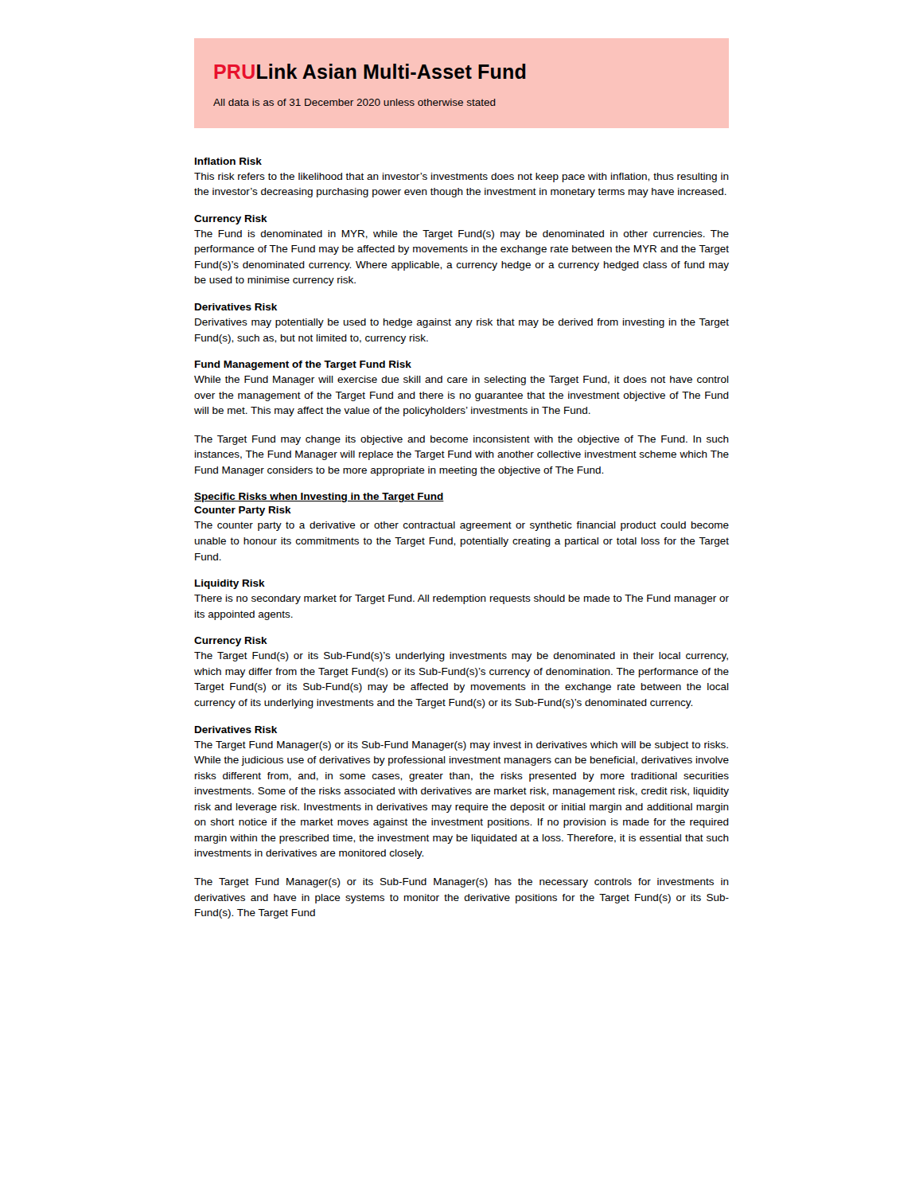PRULink Asian Multi-Asset Fund
All data is as of 31 December 2020 unless otherwise stated
Inflation Risk
This risk refers to the likelihood that an investor’s investments does not keep pace with inflation, thus resulting in the investor’s decreasing purchasing power even though the investment in monetary terms may have increased.
Currency Risk
The Fund is denominated in MYR, while the Target Fund(s) may be denominated in other currencies. The performance of The Fund may be affected by movements in the exchange rate between the MYR and the Target Fund(s)’s denominated currency. Where applicable, a currency hedge or a currency hedged class of fund may be used to minimise currency risk.
Derivatives Risk
Derivatives may potentially be used to hedge against any risk that may be derived from investing in the Target Fund(s), such as, but not limited to, currency risk.
Fund Management of the Target Fund Risk
While the Fund Manager will exercise due skill and care in selecting the Target Fund, it does not have control over the management of the Target Fund and there is no guarantee that the investment objective of The Fund will be met. This may affect the value of the policyholders’ investments in The Fund.
The Target Fund may change its objective and become inconsistent with the objective of The Fund. In such instances, The Fund Manager will replace the Target Fund with another collective investment scheme which The Fund Manager considers to be more appropriate in meeting the objective of The Fund.
Specific Risks when Investing in the Target Fund
Counter Party Risk
The counter party to a derivative or other contractual agreement or synthetic financial product could become unable to honour its commitments to the Target Fund, potentially creating a partical or total loss for the Target Fund.
Liquidity Risk
There is no secondary market for Target Fund. All redemption requests should be made to The Fund manager or its appointed agents.
Currency Risk
The Target Fund(s) or its Sub-Fund(s)’s underlying investments may be denominated in their local currency, which may differ from the Target Fund(s) or its Sub-Fund(s)’s currency of denomination. The performance of the Target Fund(s) or its Sub-Fund(s) may be affected by movements in the exchange rate between the local currency of its underlying investments and the Target Fund(s) or its Sub-Fund(s)’s denominated currency.
Derivatives Risk
The Target Fund Manager(s) or its Sub-Fund Manager(s) may invest in derivatives which will be subject to risks. While the judicious use of derivatives by professional investment managers can be beneficial, derivatives involve risks different from, and, in some cases, greater than, the risks presented by more traditional securities investments. Some of the risks associated with derivatives are market risk, management risk, credit risk, liquidity risk and leverage risk. Investments in derivatives may require the deposit or initial margin and additional margin on short notice if the market moves against the investment positions. If no provision is made for the required margin within the prescribed time, the investment may be liquidated at a loss. Therefore, it is essential that such investments in derivatives are monitored closely.
The Target Fund Manager(s) or its Sub-Fund Manager(s) has the necessary controls for investments in derivatives and have in place systems to monitor the derivative positions for the Target Fund(s) or its Sub-Fund(s). The Target Fund